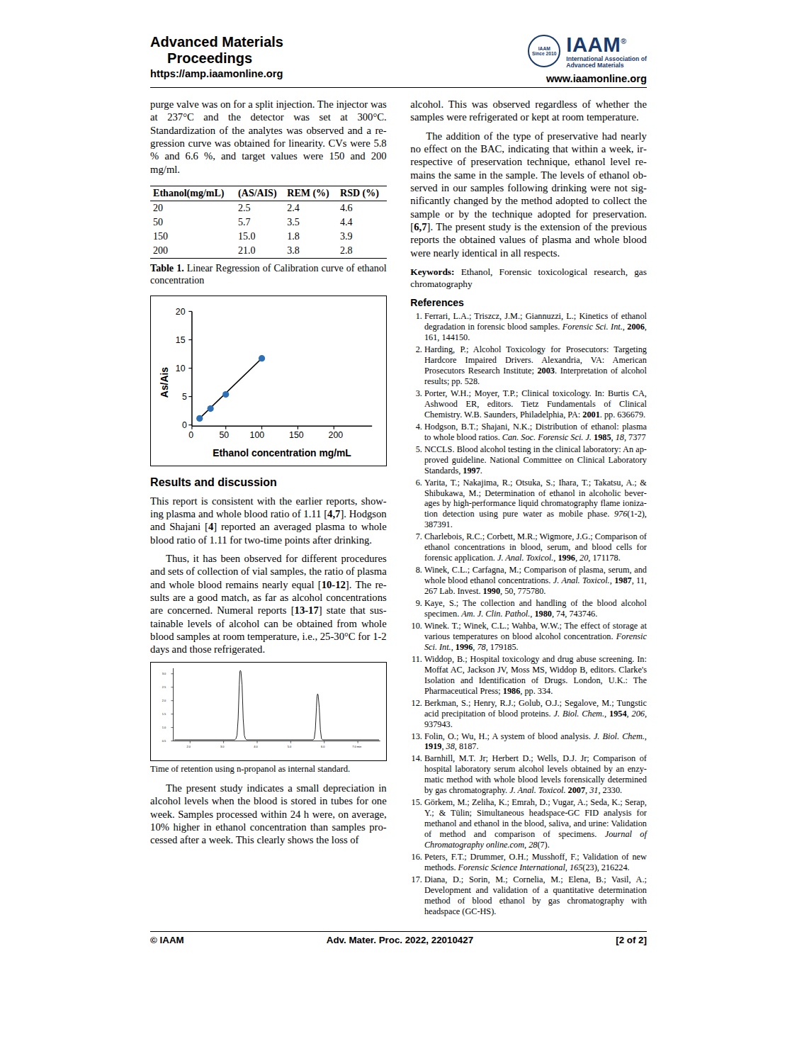Advanced Materials
Proceedings
https://amp.iaamonline.org
IAAM
Since 2010
IAAM®
International Association of
Advanced Materials
www.iaamonline.org
purge valve was on for a split injection. The injector was at 237°C and the detector was set at 300°C. Standardization of the analytes was observed and a regression curve was obtained for linearity. CVs were 5.8 % and 6.6 %, and target values were 150 and 200 mg/ml.
| Ethanol(mg/mL) | (AS/AIS) | REM (%) | RSD (%) |
| --- | --- | --- | --- |
| 20 | 2.5 | 2.4 | 4.6 |
| 50 | 5.7 | 3.5 | 4.4 |
| 150 | 15.0 | 1.8 | 3.9 |
| 200 | 21.0 | 3.8 | 2.8 |
Table 1. Linear Regression of Calibration curve of ethanol concentration
20 15 10 5 0 0 50 100 150 200 As/Ais Ethanol concentration mg/mL
Results and discussion
This report is consistent with the earlier reports, showing plasma and whole blood ratio of 1.11 [4,7]. Hodgson and Shajani [4] reported an averaged plasma to whole blood ratio of 1.11 for two-time points after drinking.
Thus, it has been observed for different procedures and sets of collection of vial samples, the ratio of plasma and whole blood remains nearly equal [10-12]. The results are a good match, as far as alcohol concentrations are concerned. Numeral reports [13-17] state that sustainable levels of alcohol can be obtained from whole blood samples at room temperature, i.e., 25-30°C for 1-2 days and those refrigerated.
3.0 2.5 2.0 1.5 1.0 0.5 2.0 3.0 4.0 5.0 6.0 7.0 min
Time of retention using n-propanol as internal standard.
The present study indicates a small depreciation in alcohol levels when the blood is stored in tubes for one week. Samples processed within 24 h were, on average, 10% higher in ethanol concentration than samples processed after a week. This clearly shows the loss of
alcohol. This was observed regardless of whether the samples were refrigerated or kept at room temperature.
The addition of the type of preservative had nearly no effect on the BAC, indicating that within a week, irrespective of preservation technique, ethanol level remains the same in the sample. The levels of ethanol observed in our samples following drinking were not significantly changed by the method adopted to collect the sample or by the technique adopted for preservation. [6,7]. The present study is the extension of the previous reports the obtained values of plasma and whole blood were nearly identical in all respects.
Keywords: Ethanol, Forensic toxicological research, gas chromatography
References
Ferrari, L.A.; Triszcz, J.M.; Giannuzzi, L.; Kinetics of ethanol degradation in forensic blood samples. Forensic Sci. Int., 2006, 161, 144150.
Harding, P.; Alcohol Toxicology for Prosecutors: Targeting Hardcore Impaired Drivers. Alexandria, VA: American Prosecutors Research Institute; 2003. Interpretation of alcohol results; pp. 528.
Porter, W.H.; Moyer, T.P.; Clinical toxicology. In: Burtis CA, Ashwood ER, editors. Tietz Fundamentals of Clinical Chemistry. W.B. Saunders, Philadelphia, PA: 2001. pp. 636679.
Hodgson, B.T.; Shajani, N.K.; Distribution of ethanol: plasma to whole blood ratios. Can. Soc. Forensic Sci. J. 1985, 18, 7377
NCCLS. Blood alcohol testing in the clinical laboratory: An approved guideline. National Committee on Clinical Laboratory Standards, 1997.
Yarita, T.; Nakajima, R.; Otsuka, S.; Ihara, T.; Takatsu, A.; & Shibukawa, M.; Determination of ethanol in alcoholic beverages by high-performance liquid chromatography flame ionization detection using pure water as mobile phase. 976(1-2), 387391.
Charlebois, R.C.; Corbett, M.R.; Wigmore, J.G.; Comparison of ethanol concentrations in blood, serum, and blood cells for forensic application. J. Anal. Toxicol., 1996, 20, 171178.
Winek, C.L.; Carfagna, M.; Comparison of plasma, serum, and whole blood ethanol concentrations. J. Anal. Toxicol., 1987, 11, 267 Lab. Invest. 1990, 50, 775780.
Kaye, S.; The collection and handling of the blood alcohol specimen. Am. J. Clin. Pathol., 1980, 74, 743746.
Winek. T.; Winek, C.L.; Wahba, W.W.; The effect of storage at various temperatures on blood alcohol concentration. Forensic Sci. Int., 1996, 78, 179185.
Widdop, B.; Hospital toxicology and drug abuse screening. In: Moffat AC, Jackson JV, Moss MS, Widdop B, editors. Clarke's Isolation and Identification of Drugs. London, U.K.: The Pharmaceutical Press; 1986, pp. 334.
Berkman, S.; Henry, R.J.; Golub, O.J.; Segalove, M.; Tungstic acid precipitation of blood proteins. J. Biol. Chem., 1954, 206, 937943.
Folin, O.; Wu, H.; A system of blood analysis. J. Biol. Chem., 1919, 38, 8187.
Barnhill, M.T. Jr; Herbert D.; Wells, D.J. Jr; Comparison of hospital laboratory serum alcohol levels obtained by an enzymatic method with whole blood levels forensically determined by gas chromatography. J. Anal. Toxicol. 2007, 31, 2330.
Görkem, M.; Zeliha, K.; Emrah, D.; Vugar, A.; Seda, K.; Serap, Y.; & Tülin; Simultaneous headspace-GC FID analysis for methanol and ethanol in the blood, saliva, and urine: Validation of method and comparison of specimens. Journal of Chromatography online.com, 28(7).
Peters, F.T.; Drummer, O.H.; Musshoff, F.; Validation of new methods. Forensic Science International, 165(23), 216224.
Diana, D.; Sorin, M.; Cornelia, M.; Elena, B.; Vasil, A.; Development and validation of a quantitative determination method of blood ethanol by gas chromatography with headspace (GC-HS).
© IAAM
Adv. Mater. Proc. 2022, 22010427
[2 of 2]